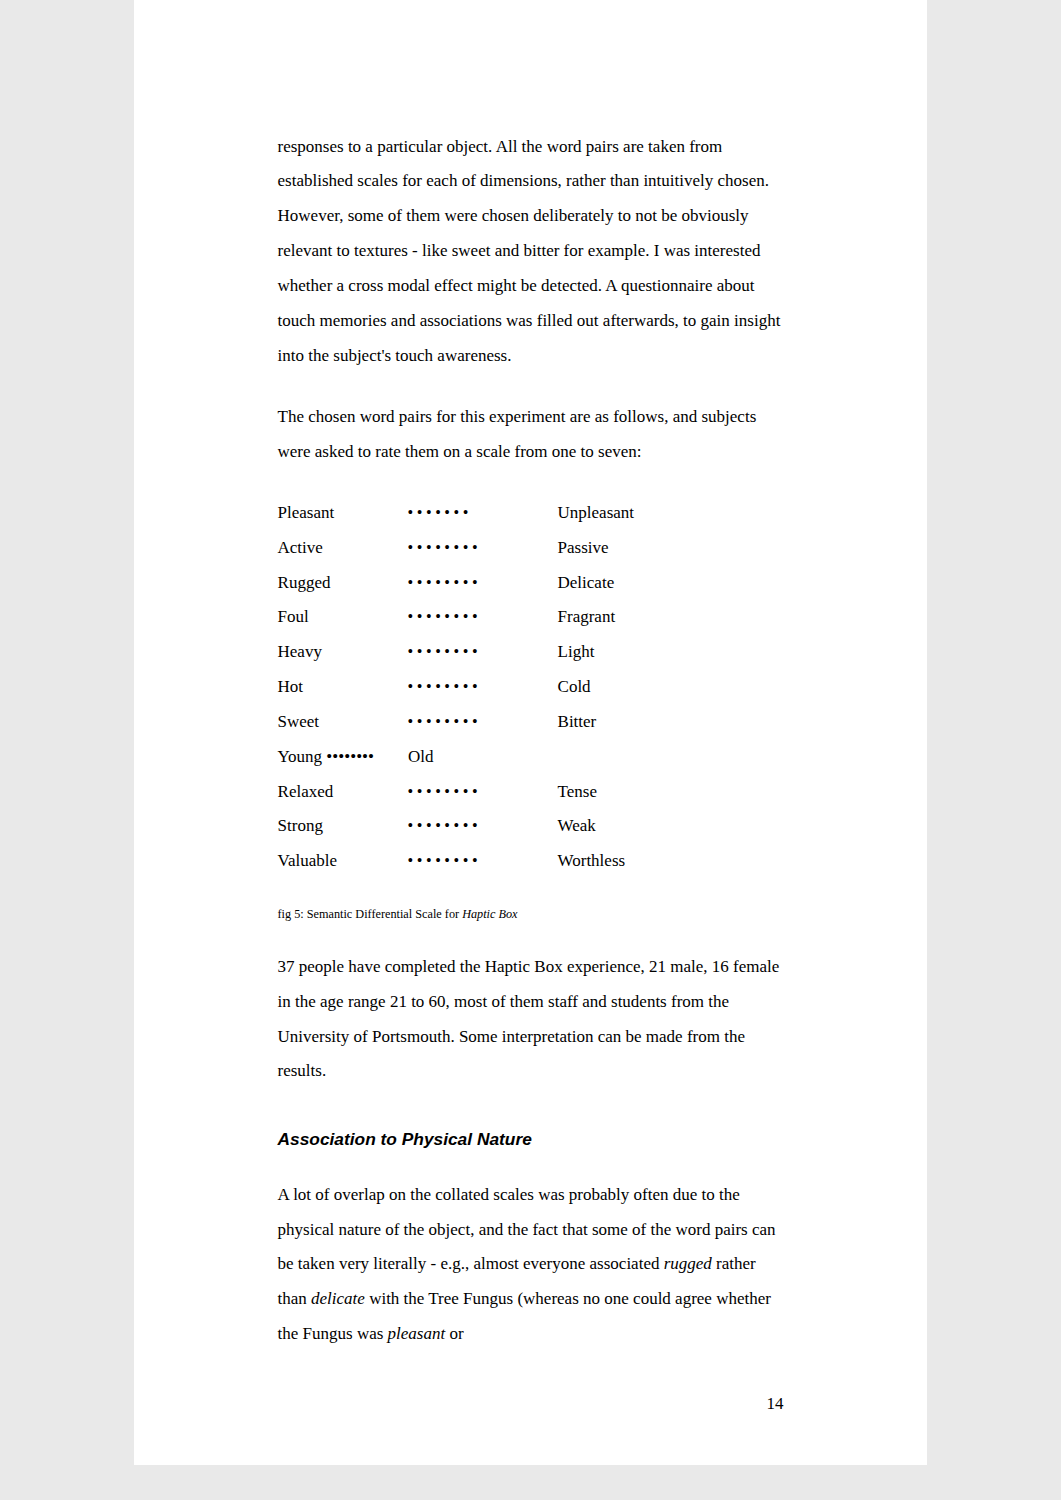responses to a particular object. All the word pairs are taken from established scales for each of dimensions, rather than intuitively chosen. However, some of them were chosen deliberately to not be obviously relevant to textures - like sweet and bitter for example. I was interested whether a cross modal effect might be detected. A questionnaire about touch memories and associations was filled out afterwards, to gain insight into the subject's touch awareness.
The chosen word pairs for this experiment are as follows, and subjects were asked to rate them on a scale from one to seven:
Pleasant•••••••Unpleasant Active••••••••Passive Rugged••••••••Delicate Foul••••••••Fragrant Heavy••••••••Light Hot••••••••Cold Sweet••••••••Bitter Young •••••••• Old Relaxed••••••••Tense Strong••••••••Weak Valuable••••••••Worthless
fig 5: Semantic Differential Scale for Haptic Box
37 people have completed the Haptic Box experience, 21 male, 16 female in the age range 21 to 60, most of them staff and students from the University of Portsmouth. Some interpretation can be made from the results.
Association to Physical Nature
A lot of overlap on the collated scales was probably often due to the physical nature of the object, and the fact that some of the word pairs can be taken very literally - e.g., almost everyone associated rugged rather than delicate with the Tree Fungus (whereas no one could agree whether the Fungus was pleasant or
14